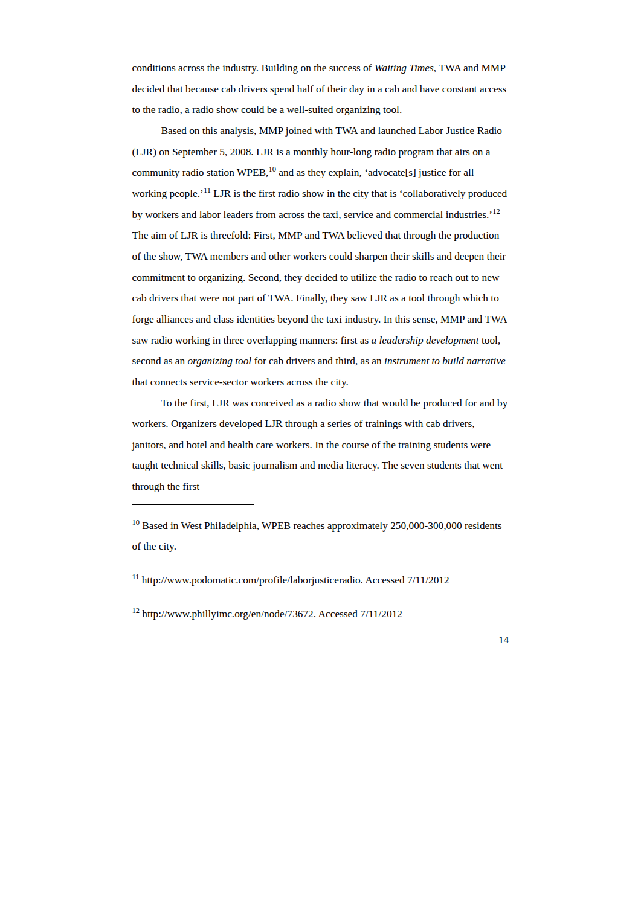conditions across the industry. Building on the success of Waiting Times, TWA and MMP decided that because cab drivers spend half of their day in a cab and have constant access to the radio, a radio show could be a well-suited organizing tool.
Based on this analysis, MMP joined with TWA and launched Labor Justice Radio (LJR) on September 5, 2008. LJR is a monthly hour-long radio program that airs on a community radio station WPEB,10 and as they explain, ‘advocate[s] justice for all working people.’11 LJR is the first radio show in the city that is ‘collaboratively produced by workers and labor leaders from across the taxi, service and commercial industries.’12 The aim of LJR is threefold: First, MMP and TWA believed that through the production of the show, TWA members and other workers could sharpen their skills and deepen their commitment to organizing. Second, they decided to utilize the radio to reach out to new cab drivers that were not part of TWA. Finally, they saw LJR as a tool through which to forge alliances and class identities beyond the taxi industry. In this sense, MMP and TWA saw radio working in three overlapping manners: first as a leadership development tool, second as an organizing tool for cab drivers and third, as an instrument to build narrative that connects service-sector workers across the city.
To the first, LJR was conceived as a radio show that would be produced for and by workers. Organizers developed LJR through a series of trainings with cab drivers, janitors, and hotel and health care workers. In the course of the training students were taught technical skills, basic journalism and media literacy. The seven students that went through the first
10 Based in West Philadelphia, WPEB reaches approximately 250,000-300,000 residents of the city.
11 http://www.podomatic.com/profile/laborjusticeradio. Accessed 7/11/2012
12 http://www.phillyimc.org/en/node/73672. Accessed 7/11/2012
14